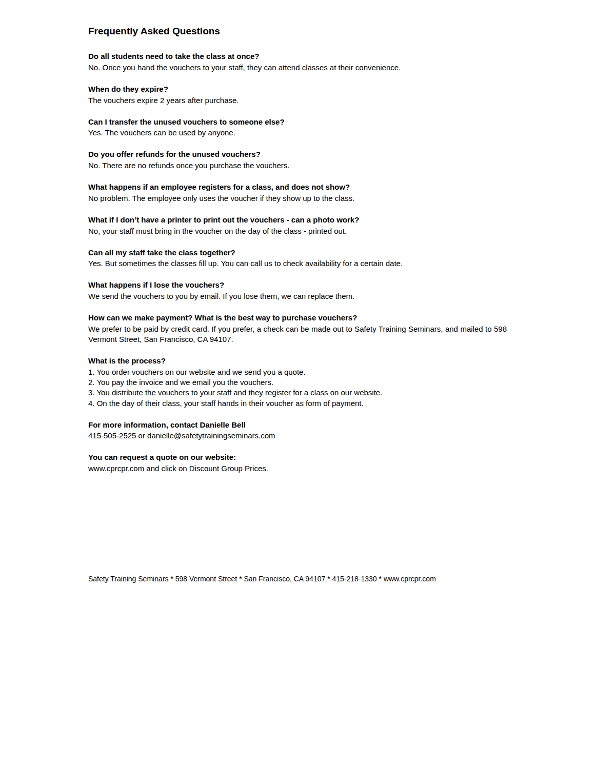Frequently Asked Questions
Do all students need to take the class at once?
No. Once you hand the vouchers to your staff, they can attend classes at their convenience.
When do they expire?
The vouchers expire 2 years after purchase.
Can I transfer the unused vouchers to someone else?
Yes. The vouchers can be used by anyone.
Do you offer refunds for the unused vouchers?
No. There are no refunds once you purchase the vouchers.
What happens if an employee registers for a class, and does not show?
No problem. The employee only uses the voucher if they show up to the class.
What if I don’t have a printer to print out the vouchers - can a photo work?
No, your staff must bring in the voucher on the day of the class - printed out.
Can all my staff take the class together?
Yes. But sometimes the classes fill up. You can call us to check availability for a certain date.
What happens if I lose the vouchers?
We send the vouchers to you by email. If you lose them, we can replace them.
How can we make payment? What is the best way to purchase vouchers?
We prefer to be paid by credit card. If you prefer, a check can be made out to Safety Training Seminars, and mailed to 598 Vermont Street, San Francisco, CA 94107.
What is the process?
1. You order vouchers on our website and we send you a quote.
2. You pay the invoice and we email you the vouchers.
3. You distribute the vouchers to your staff and they register for a class on our website.
4. On the day of their class, your staff hands in their voucher as form of payment.
For more information, contact Danielle Bell
415-505-2525 or danielle@safetytrainingseminars.com
You can request a quote on our website:
www.cprcpr.com and click on Discount Group Prices.
Safety Training Seminars * 598 Vermont Street * San Francisco, CA 94107 * 415-218-1330 * www.cprcpr.com